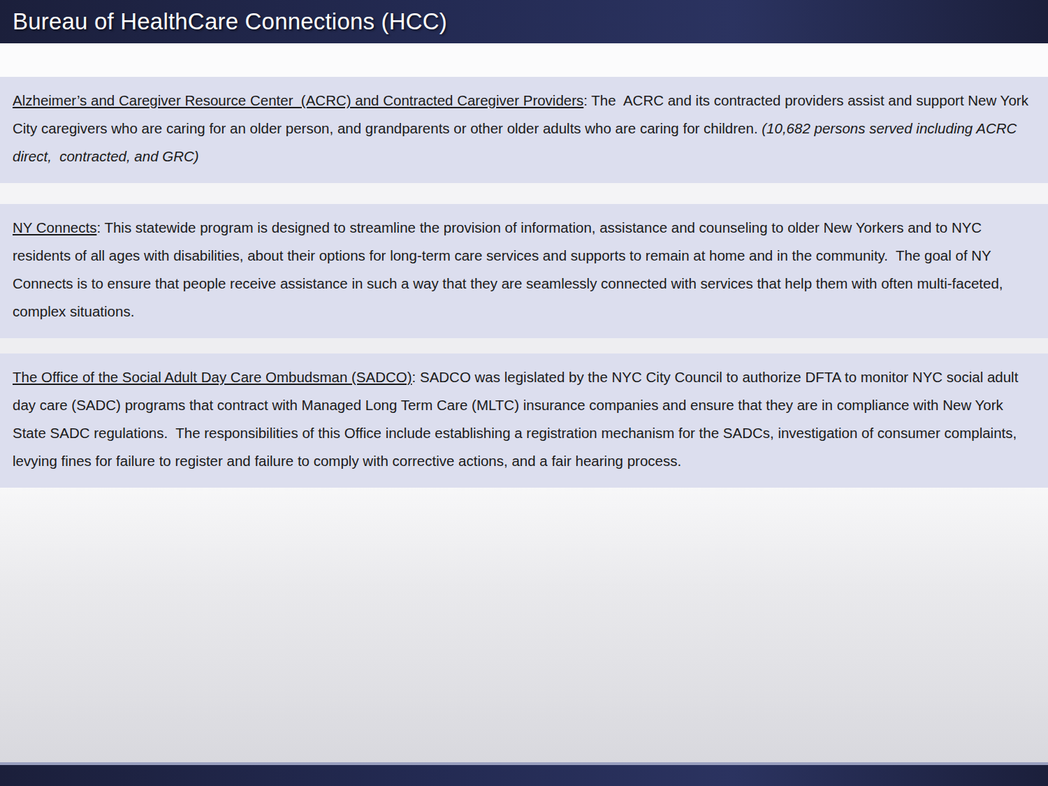Bureau of HealthCare Connections (HCC)
Alzheimer’s and Caregiver Resource Center (ACRC) and Contracted Caregiver Providers: The ACRC and its contracted providers assist and support New York City caregivers who are caring for an older person, and grandparents or other older adults who are caring for children. (10,682 persons served including ACRC direct, contracted, and GRC)
NY Connects: This statewide program is designed to streamline the provision of information, assistance and counseling to older New Yorkers and to NYC residents of all ages with disabilities, about their options for long-term care services and supports to remain at home and in the community. The goal of NY Connects is to ensure that people receive assistance in such a way that they are seamlessly connected with services that help them with often multi-faceted, complex situations.
The Office of the Social Adult Day Care Ombudsman (SADCO): SADCO was legislated by the NYC City Council to authorize DFTA to monitor NYC social adult day care (SADC) programs that contract with Managed Long Term Care (MLTC) insurance companies and ensure that they are in compliance with New York State SADC regulations. The responsibilities of this Office include establishing a registration mechanism for the SADCs, investigation of consumer complaints, levying fines for failure to register and failure to comply with corrective actions, and a fair hearing process.